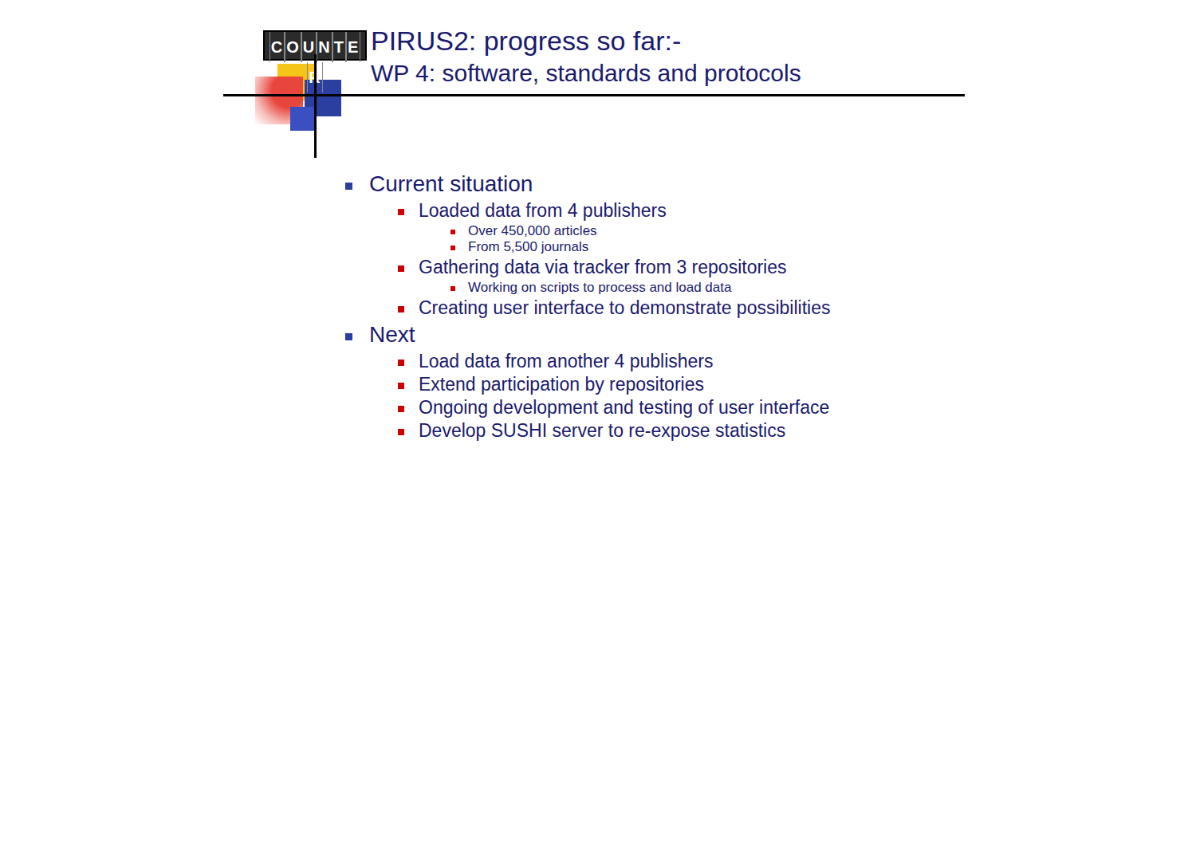COUNTER
PIRUS2: progress so far:- WP 4: software, standards and protocols
Current situation
Loaded data from 4 publishers
Over 450,000 articles
From 5,500 journals
Gathering data via tracker from 3 repositories
Working on scripts to process and load data
Creating user interface to demonstrate possibilities
Next
Load data from another 4 publishers
Extend participation by repositories
Ongoing development and testing of user interface
Develop SUSHI server to re-expose statistics